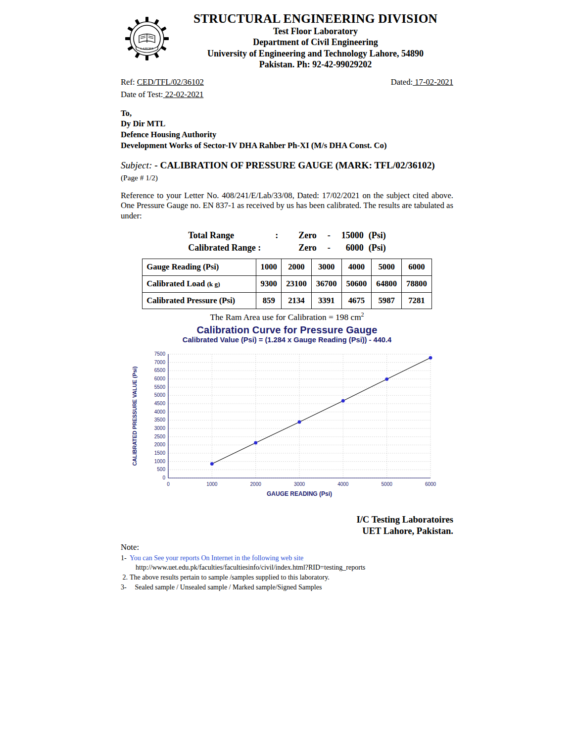LAHORE
STRUCTURAL ENGINEERING DIVISION
Test Floor Laboratory
Department of Civil Engineering
University of Engineering and Technology Lahore, 54890
Pakistan. Ph: 92-42-99029202
Ref: CED/TFL/02/36102
Dated: 17-02-2021
Date of Test: 22-02-2021
To,
Dy Dir MTL
Defence Housing Authority
Development Works of Sector-IV DHA Rahber Ph-XI (M/s DHA Const. Co)
Subject: - CALIBRATION OF PRESSURE GAUGE (MARK: TFL/02/36102) (Page # 1/2)
Reference to your Letter No. 408/241/E/Lab/33/08, Dated: 17/02/2021 on the subject cited above. One Pressure Gauge no. EN 837-1 as received by us has been calibrated. The results are tabulated as under:
| Total Range | : | Zero | - | 15000 | (Psi) |
| Calibrated Range : | | Zero | - | 6000 | (Psi) |
| Gauge Reading (Psi) | 1000 | 2000 | 3000 | 4000 | 5000 | 6000 |
| Calibrated Load (k g) | 9300 | 23100 | 36700 | 50600 | 64800 | 78800 |
| Calibrated Pressure (Psi) | 859 | 2134 | 3391 | 4675 | 5987 | 7281 |
The Ram Area use for Calibration = 198 cm2
Calibration Curve for Pressure Gauge
Calibrated Value (Psi) = (1.284 x Gauge Reading (Psi)) - 440.4
0 500 1000 1500 2000 2500 3000 3500 4000 4500 5000 5500 6000 6500 7000 7500 0 1000 2000 3000 4000 5000 6000 GAUGE READING (Psi) CALIBRATED PRESSURE VALUE (Psi)
I/C Testing Laboratoires
UET Lahore, Pakistan.
Note:
1-You can See your reports On Internet in the following web site http://www.uet.edu.pk/faculties/facultiesinfo/civil/index.html?RID=testing_reports
2. The above results pertain to sample /samples supplied to this laboratory.
3- Sealed sample / Unsealed sample / Marked sample/Signed Samples